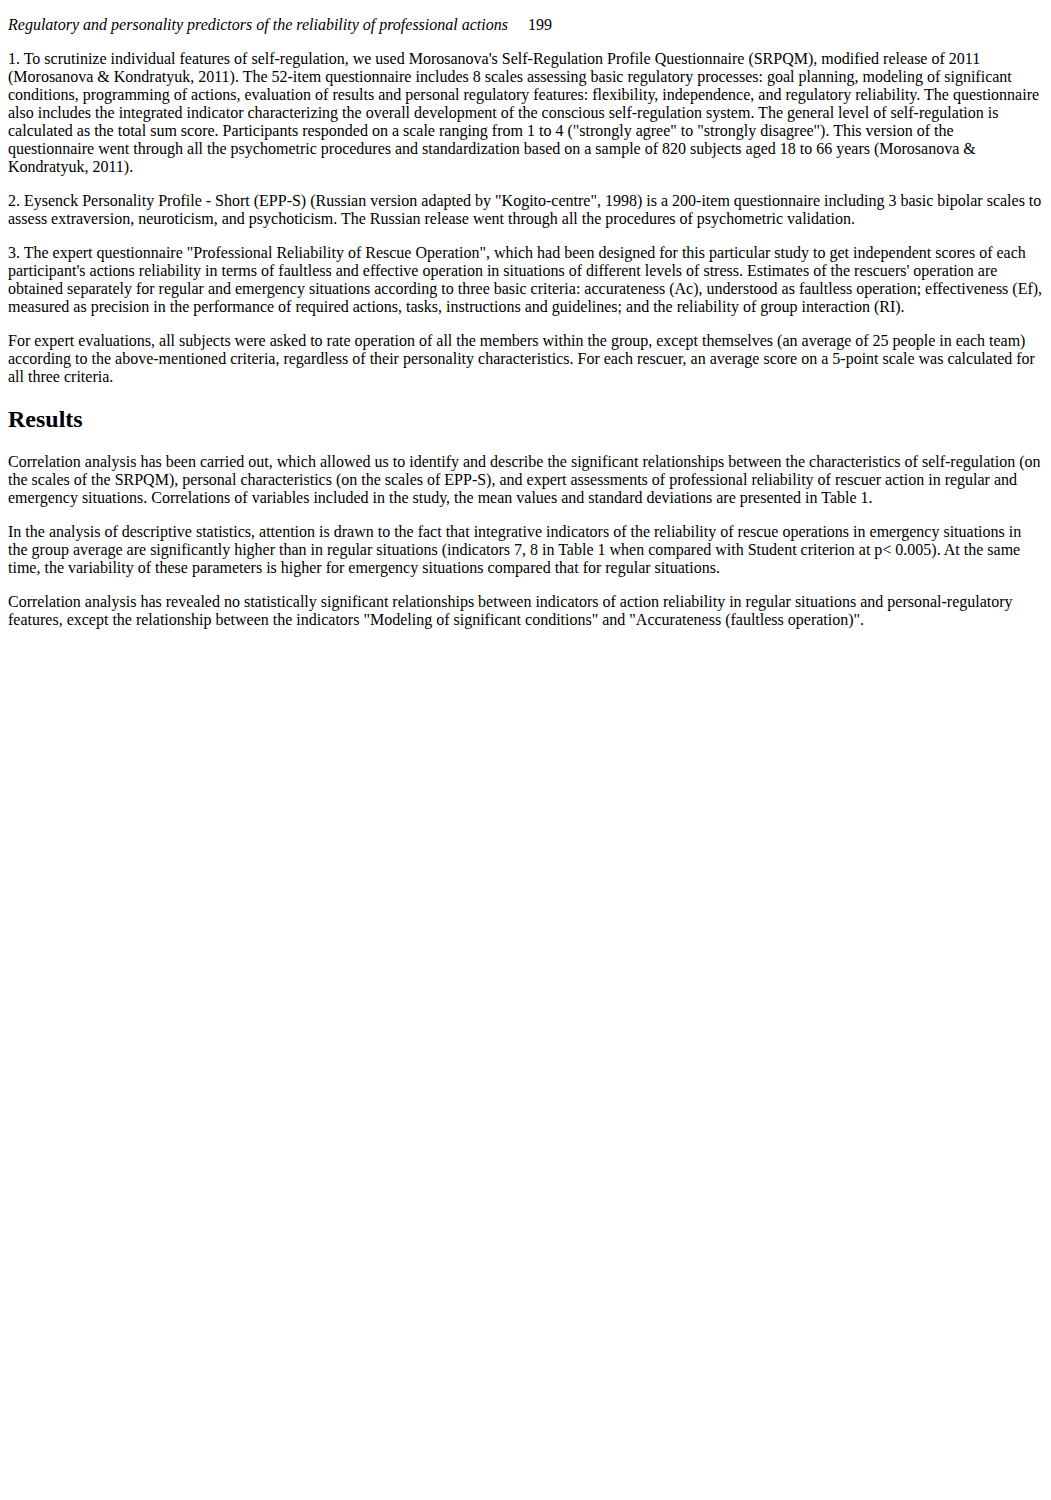Regulatory and personality predictors of the reliability of professional actions 199
1. To scrutinize individual features of self-regulation, we used Morosanova's Self-Regulation Profile Questionnaire (SRPQM), modified release of 2011 (Morosanova & Kondratyuk, 2011). The 52-item questionnaire includes 8 scales assessing basic regulatory processes: goal planning, modeling of significant conditions, programming of actions, evaluation of results and personal regulatory features: flexibility, independence, and regulatory reliability. The questionnaire also includes the integrated indicator characterizing the overall development of the conscious self-regulation system. The general level of self-regulation is calculated as the total sum score. Participants responded on a scale ranging from 1 to 4 ("strongly agree" to "strongly disagree"). This version of the questionnaire went through all the psychometric procedures and standardization based on a sample of 820 subjects aged 18 to 66 years (Morosanova & Kondratyuk, 2011).
2. Eysenck Personality Profile - Short (EPP-S) (Russian version adapted by "Kogito-centre", 1998) is a 200-item questionnaire including 3 basic bipolar scales to assess extraversion, neuroticism, and psychoticism. The Russian release went through all the procedures of psychometric validation.
3. The expert questionnaire "Professional Reliability of Rescue Operation", which had been designed for this particular study to get independent scores of each participant's actions reliability in terms of faultless and effective operation in situations of different levels of stress. Estimates of the rescuers' operation are obtained separately for regular and emergency situations according to three basic criteria: accurateness (Ac), understood as faultless operation; effectiveness (Ef), measured as precision in the performance of required actions, tasks, instructions and guidelines; and the reliability of group interaction (RI).
For expert evaluations, all subjects were asked to rate operation of all the members within the group, except themselves (an average of 25 people in each team) according to the above-mentioned criteria, regardless of their personality characteristics. For each rescuer, an average score on a 5-point scale was calculated for all three criteria.
Results
Correlation analysis has been carried out, which allowed us to identify and describe the significant relationships between the characteristics of self-regulation (on the scales of the SRPQM), personal characteristics (on the scales of EPP-S), and expert assessments of professional reliability of rescuer action in regular and emergency situations. Correlations of variables included in the study, the mean values and standard deviations are presented in Table 1.
In the analysis of descriptive statistics, attention is drawn to the fact that integrative indicators of the reliability of rescue operations in emergency situations in the group average are significantly higher than in regular situations (indicators 7, 8 in Table 1 when compared with Student criterion at p< 0.005). At the same time, the variability of these parameters is higher for emergency situations compared that for regular situations.
Correlation analysis has revealed no statistically significant relationships between indicators of action reliability in regular situations and personal-regulatory features, except the relationship between the indicators "Modeling of significant conditions" and "Accurateness (faultless operation)".